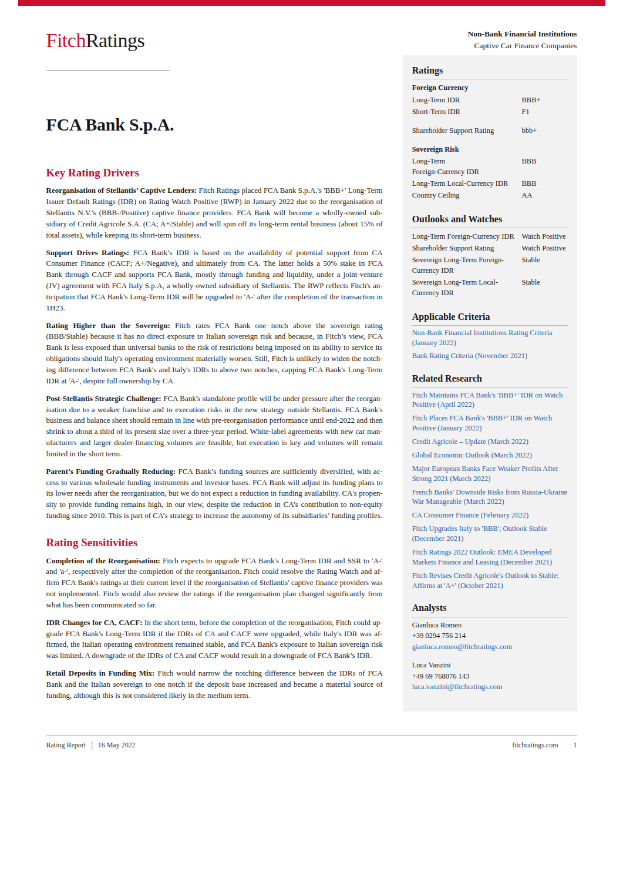Fitch Ratings
Non-Bank Financial Institutions
Captive Car Finance Companies
Italy and Western Europe
FCA Bank S.p.A.
Key Rating Drivers
Reorganisation of Stellantis’ Captive Lenders: Fitch Ratings placed FCA Bank S.p.A.'s 'BBB+' Long-Term Issuer Default Ratings (IDR) on Rating Watch Positive (RWP) in January 2022 due to the reorganisation of Stellantis N.V.'s (BBB-/Positive) captive finance providers. FCA Bank will become a wholly-owned subsidiary of Credit Agricole S.A. (CA; A+/Stable) and will spin off its long-term rental business (about 15% of total assets), while keeping its short-term business.
Support Drives Ratings: FCA Bank’s IDR is based on the availability of potential support from CA Consumer Finance (CACF; A+/Negative), and ultimately from CA. The latter holds a 50% stake in FCA Bank through CACF and supports FCA Bank, mostly through funding and liquidity, under a joint-venture (JV) agreement with FCA Italy S.p.A, a wholly-owned subsidiary of Stellantis. The RWP reflects Fitch's anticipation that FCA Bank's Long-Term IDR will be upgraded to 'A-' after the completion of the transaction in 1H23.
Rating Higher than the Sovereign: Fitch rates FCA Bank one notch above the sovereign rating (BBB/Stable) because it has no direct exposure to Italian sovereign risk and because, in Fitch’s view, FCA Bank is less exposed than universal banks to the risk of restrictions being imposed on its ability to service its obligations should Italy's operating environment materially worsen. Still, Fitch is unlikely to widen the notching difference between FCA Bank's and Italy's IDRs to above two notches, capping FCA Bank's Long-Term IDR at 'A-', despite full ownership by CA.
Post-Stellantis Strategic Challenge: FCA Bank's standalone profile will be under pressure after the reorganisation due to a weaker franchise and to execution risks in the new strategy outside Stellantis. FCA Bank's business and balance sheet should remain in line with pre-reorganisation performance until end-2022 and then shrink to about a third of its present size over a three-year period. White-label agreements with new car manufacturers and larger dealer-financing volumes are feasible, but execution is key and volumes will remain limited in the short term.
Parent’s Funding Gradually Reducing: FCA Bank’s funding sources are sufficiently diversified, with access to various wholesale funding instruments and investor bases. FCA Bank will adjust its funding plans to its lower needs after the reorganisation, but we do not expect a reduction in funding availability. CA's propensity to provide funding remains high, in our view, despite the reduction in CA’s contribution to non-equity funding since 2010. This is part of CA’s strategy to increase the autonomy of its subsidiaries’ funding profiles.
Rating Sensitivities
Completion of the Reorganisation: Fitch expects to upgrade FCA Bank's Long-Term IDR and SSR to 'A-' and 'a-', respectively after the completion of the reorganisation. Fitch could resolve the Rating Watch and affirm FCA Bank's ratings at their current level if the reorganisation of Stellantis' captive finance providers was not implemented. Fitch would also review the ratings if the reorganisation plan changed significantly from what has been communicated so far.
IDR Changes for CA, CACF: In the short term, before the completion of the reorganisation, Fitch could upgrade FCA Bank's Long-Term IDR if the IDRs of CA and CACF were upgraded, while Italy's IDR was affirmed, the Italian operating environment remained stable, and FCA Bank's exposure to Italian sovereign risk was limited. A downgrade of the IDRs of CA and CACF would result in a downgrade of FCA Bank’s IDR.
Retail Deposits in Funding Mix: Fitch would narrow the notching difference between the IDRs of FCA Bank and the Italian sovereign to one notch if the deposit base increased and became a material source of funding, although this is not considered likely in the medium term.
Ratings
| Foreign Currency |
| Long-Term IDR | BBB+ |
| Short-Term IDR | F1 |
| Shareholder Support Rating | bbb+ |
| Sovereign Risk |
| Long-Term Foreign-Currency IDR | BBB |
| Long-Term Local-Currency IDR | BBB |
| Country Ceiling | AA |
Outlooks and Watches
| Long-Term Foreign-Currency IDR | Watch Positive |
| Shareholder Support Rating | Watch Positive |
| Sovereign Long-Term Foreign-Currency IDR | Stable |
| Sovereign Long-Term Local-Currency IDR | Stable |
Applicable Criteria
Non-Bank Financial Institutions Rating Criteria (January 2022)
Bank Rating Criteria (November 2021)
Related Research
Fitch Maintains FCA Bank's 'BBB+' IDR on Watch Positive (April 2022)
Fitch Places FCA Bank's 'BBB+' IDR on Watch Positive (January 2022)
Credit Agricole – Update (March 2022)
Global Economic Outlook (March 2022)
Major European Banks Face Weaker Profits After Strong 2021 (March 2022)
French Banks' Downside Risks from Russia-Ukraine War Manageable (March 2022)
CA Consumer Finance (February 2022)
Fitch Upgrades Italy to 'BBB'; Outlook Stable (December 2021)
Fitch Ratings 2022 Outlook: EMEA Developed Markets Finance and Leasing (December 2021)
Fitch Revises Credit Agricole's Outlook to Stable; Affirms at 'A+' (October 2021)
Analysts
Gianluca Romeo
+39 0294 756 214
gianluca.romeo@fitchratings.com
Luca Vanzini
+49 69 768076 143
luca.vanzini@fitchratings.com
Rating Report│16 May 2022
fitchratings.com1